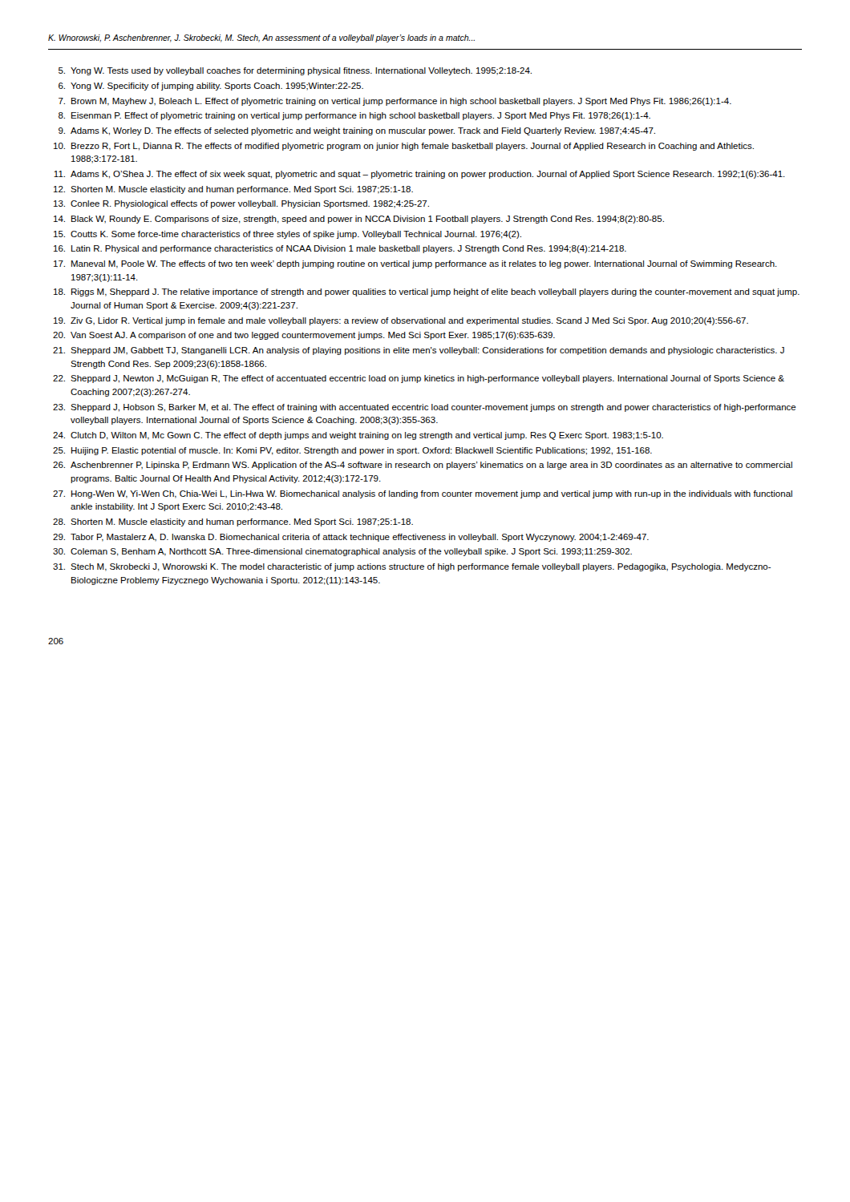K. Wnorowski, P. Aschenbrenner, J. Skrobecki, M. Stech, An assessment of a volleyball player’s loads in a match...
5. Yong W. Tests used by volleyball coaches for determining physical fitness. International Volleytech. 1995;2:18-24.
6. Yong W. Specificity of jumping ability. Sports Coach. 1995;Winter:22-25.
7. Brown M, Mayhew J, Boleach L. Effect of plyometric training on vertical jump performance in high school basketball players. J Sport Med Phys Fit. 1986;26(1):1-4.
8. Eisenman P. Effect of plyometric training on vertical jump performance in high school basketball players. J Sport Med Phys Fit. 1978;26(1):1-4.
9. Adams K, Worley D. The effects of selected plyometric and weight training on muscular power. Track and Field Quarterly Review. 1987;4:45-47.
10. Brezzo R, Fort L, Dianna R. The effects of modified plyometric program on junior high female basketball players. Journal of Applied Research in Coaching and Athletics. 1988;3:172-181.
11. Adams K, O’Shea J. The effect of six week squat, plyometric and squat – plyometric training on power production. Journal of Applied Sport Science Research. 1992;1(6):36-41.
12. Shorten M. Muscle elasticity and human performance. Med Sport Sci. 1987;25:1-18.
13. Conlee R. Physiological effects of power volleyball. Physician Sportsmed. 1982;4:25-27.
14. Black W, Roundy E. Comparisons of size, strength, speed and power in NCCA Division 1 Football players. J Strength Cond Res. 1994;8(2):80-85.
15. Coutts K. Some force-time characteristics of three styles of spike jump. Volleyball Technical Journal. 1976;4(2).
16. Latin R. Physical and performance characteristics of NCAA Division 1 male basketball players. J Strength Cond Res. 1994;8(4):214-218.
17. Maneval M, Poole W. The effects of two ten week’ depth jumping routine on vertical jump performance as it relates to leg power. International Journal of Swimming Research. 1987;3(1):11-14.
18. Riggs M, Sheppard J. The relative importance of strength and power qualities to vertical jump height of elite beach volleyball players during the counter-movement and squat jump. Journal of Human Sport & Exercise. 2009;4(3):221-237.
19. Ziv G, Lidor R. Vertical jump in female and male volleyball players: a review of observational and experimental studies. Scand J Med Sci Spor. Aug 2010;20(4):556-67.
20. Van Soest AJ. A comparison of one and two legged countermovement jumps. Med Sci Sport Exer. 1985;17(6):635-639.
21. Sheppard JM, Gabbett TJ, Stanganelli LCR. An analysis of playing positions in elite men's volleyball: Considerations for competition demands and physiologic characteristics. J Strength Cond Res. Sep 2009;23(6):1858-1866.
22. Sheppard J, Newton J, McGuigan R, The effect of accentuated eccentric load on jump kinetics in high-performance volleyball players. International Journal of Sports Science & Coaching 2007;2(3):267-274.
23. Sheppard J, Hobson S, Barker M, et al. The effect of training with accentuated eccentric load counter-movement jumps on strength and power characteristics of high-performance volleyball players. International Journal of Sports Science & Coaching. 2008;3(3):355-363.
24. Clutch D, Wilton M, Mc Gown C. The effect of depth jumps and weight training on leg strength and vertical jump. Res Q Exerc Sport. 1983;1:5-10.
25. Huijing P. Elastic potential of muscle. In: Komi PV, editor. Strength and power in sport. Oxford: Blackwell Scientific Publications; 1992, 151-168.
26. Aschenbrenner P, Lipinska P, Erdmann WS. Application of the AS-4 software in research on players’ kinematics on a large area in 3D coordinates as an alternative to commercial programs. Baltic Journal Of Health And Physical Activity. 2012;4(3):172-179.
27. Hong-Wen W, Yi-Wen Ch, Chia-Wei L, Lin-Hwa W. Biomechanical analysis of landing from counter movement jump and vertical jump with run-up in the individuals with functional ankle instability. Int J Sport Exerc Sci. 2010;2:43-48.
28. Shorten M. Muscle elasticity and human performance. Med Sport Sci. 1987;25:1-18.
29. Tabor P, Mastalerz A, D. Iwanska D. Biomechanical criteria of attack technique effectiveness in volleyball. Sport Wyczynowy. 2004;1-2:469-47.
30. Coleman S, Benham A, Northcott SA. Three-dimensional cinematographical analysis of the volleyball spike. J Sport Sci. 1993;11:259-302.
31. Stech M, Skrobecki J, Wnorowski K. The model characteristic of jump actions structure of high performance female volleyball players. Pedagogika, Psychologia. Medyczno-Biologiczne Problemy Fizycznego Wychowania i Sportu. 2012;(11):143-145.
206